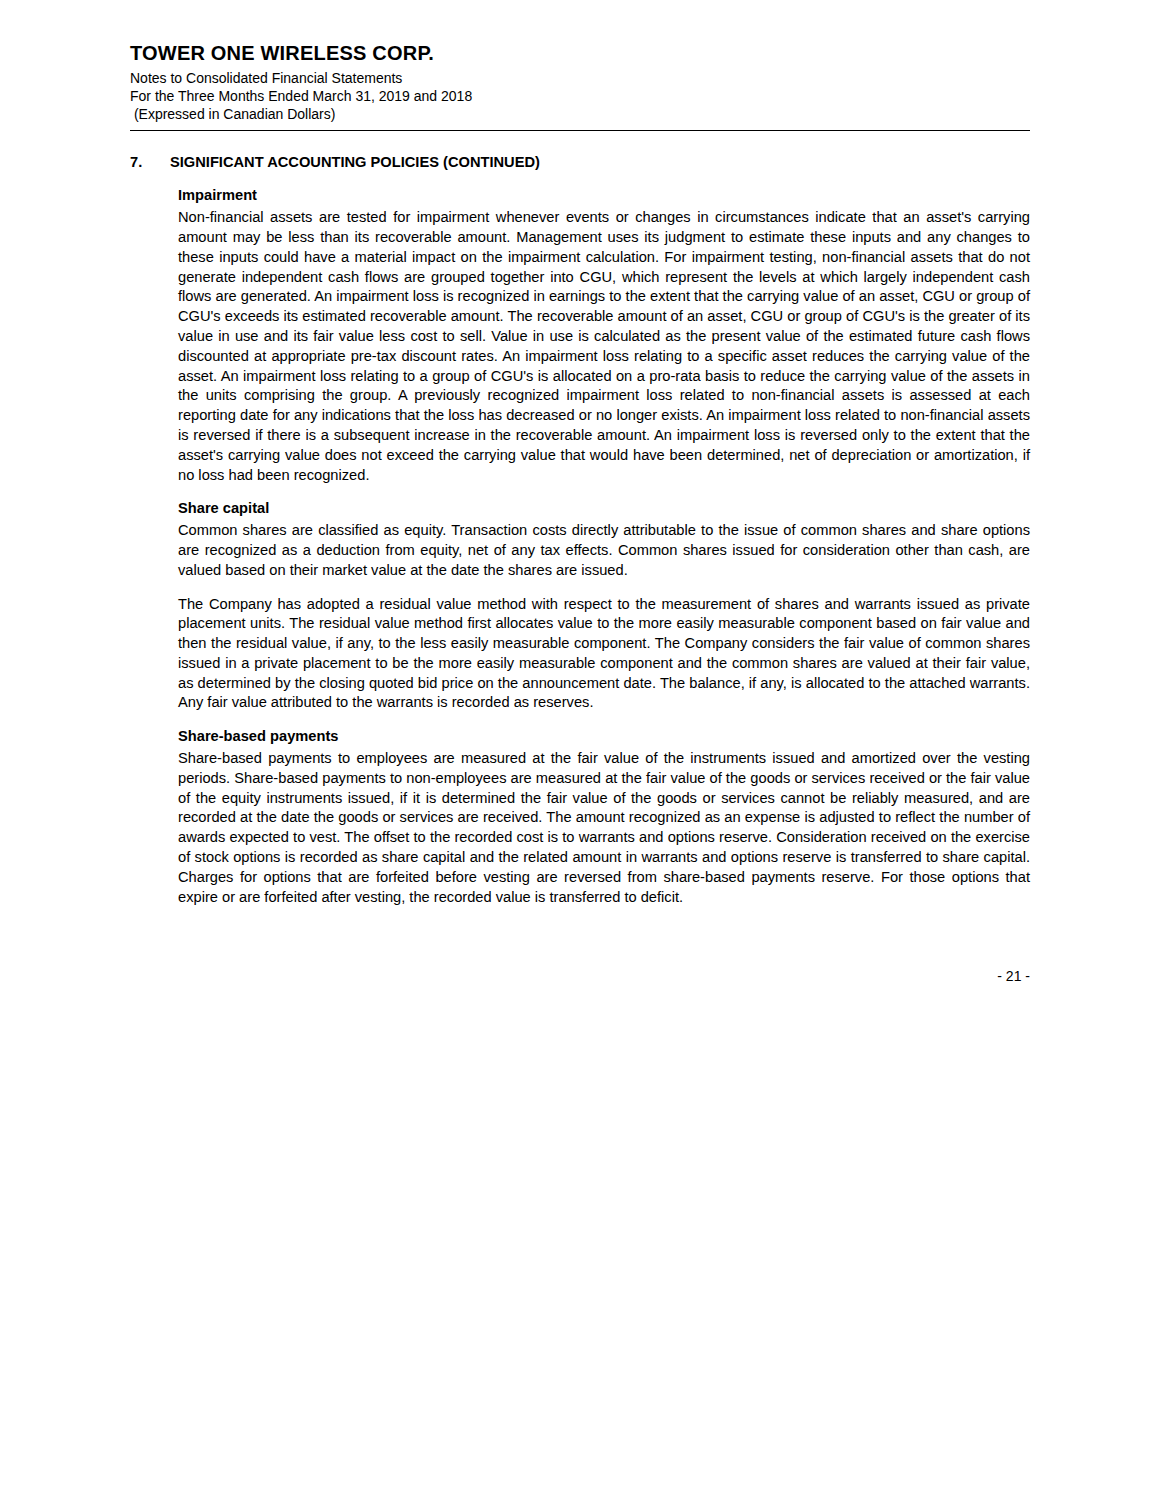TOWER ONE WIRELESS CORP.
Notes to Consolidated Financial Statements
For the Three Months Ended March 31, 2019 and 2018
(Expressed in Canadian Dollars)
7. SIGNIFICANT ACCOUNTING POLICIES (CONTINUED)
Impairment
Non-financial assets are tested for impairment whenever events or changes in circumstances indicate that an asset's carrying amount may be less than its recoverable amount. Management uses its judgment to estimate these inputs and any changes to these inputs could have a material impact on the impairment calculation. For impairment testing, non-financial assets that do not generate independent cash flows are grouped together into CGU, which represent the levels at which largely independent cash flows are generated. An impairment loss is recognized in earnings to the extent that the carrying value of an asset, CGU or group of CGU's exceeds its estimated recoverable amount. The recoverable amount of an asset, CGU or group of CGU's is the greater of its value in use and its fair value less cost to sell. Value in use is calculated as the present value of the estimated future cash flows discounted at appropriate pre-tax discount rates. An impairment loss relating to a specific asset reduces the carrying value of the asset. An impairment loss relating to a group of CGU's is allocated on a pro-rata basis to reduce the carrying value of the assets in the units comprising the group. A previously recognized impairment loss related to non-financial assets is assessed at each reporting date for any indications that the loss has decreased or no longer exists. An impairment loss related to non-financial assets is reversed if there is a subsequent increase in the recoverable amount. An impairment loss is reversed only to the extent that the asset's carrying value does not exceed the carrying value that would have been determined, net of depreciation or amortization, if no loss had been recognized.
Share capital
Common shares are classified as equity. Transaction costs directly attributable to the issue of common shares and share options are recognized as a deduction from equity, net of any tax effects. Common shares issued for consideration other than cash, are valued based on their market value at the date the shares are issued.
The Company has adopted a residual value method with respect to the measurement of shares and warrants issued as private placement units. The residual value method first allocates value to the more easily measurable component based on fair value and then the residual value, if any, to the less easily measurable component. The Company considers the fair value of common shares issued in a private placement to be the more easily measurable component and the common shares are valued at their fair value, as determined by the closing quoted bid price on the announcement date. The balance, if any, is allocated to the attached warrants. Any fair value attributed to the warrants is recorded as reserves.
Share-based payments
Share-based payments to employees are measured at the fair value of the instruments issued and amortized over the vesting periods. Share-based payments to non-employees are measured at the fair value of the goods or services received or the fair value of the equity instruments issued, if it is determined the fair value of the goods or services cannot be reliably measured, and are recorded at the date the goods or services are received. The amount recognized as an expense is adjusted to reflect the number of awards expected to vest. The offset to the recorded cost is to warrants and options reserve. Consideration received on the exercise of stock options is recorded as share capital and the related amount in warrants and options reserve is transferred to share capital. Charges for options that are forfeited before vesting are reversed from share-based payments reserve. For those options that expire or are forfeited after vesting, the recorded value is transferred to deficit.
- 21 -